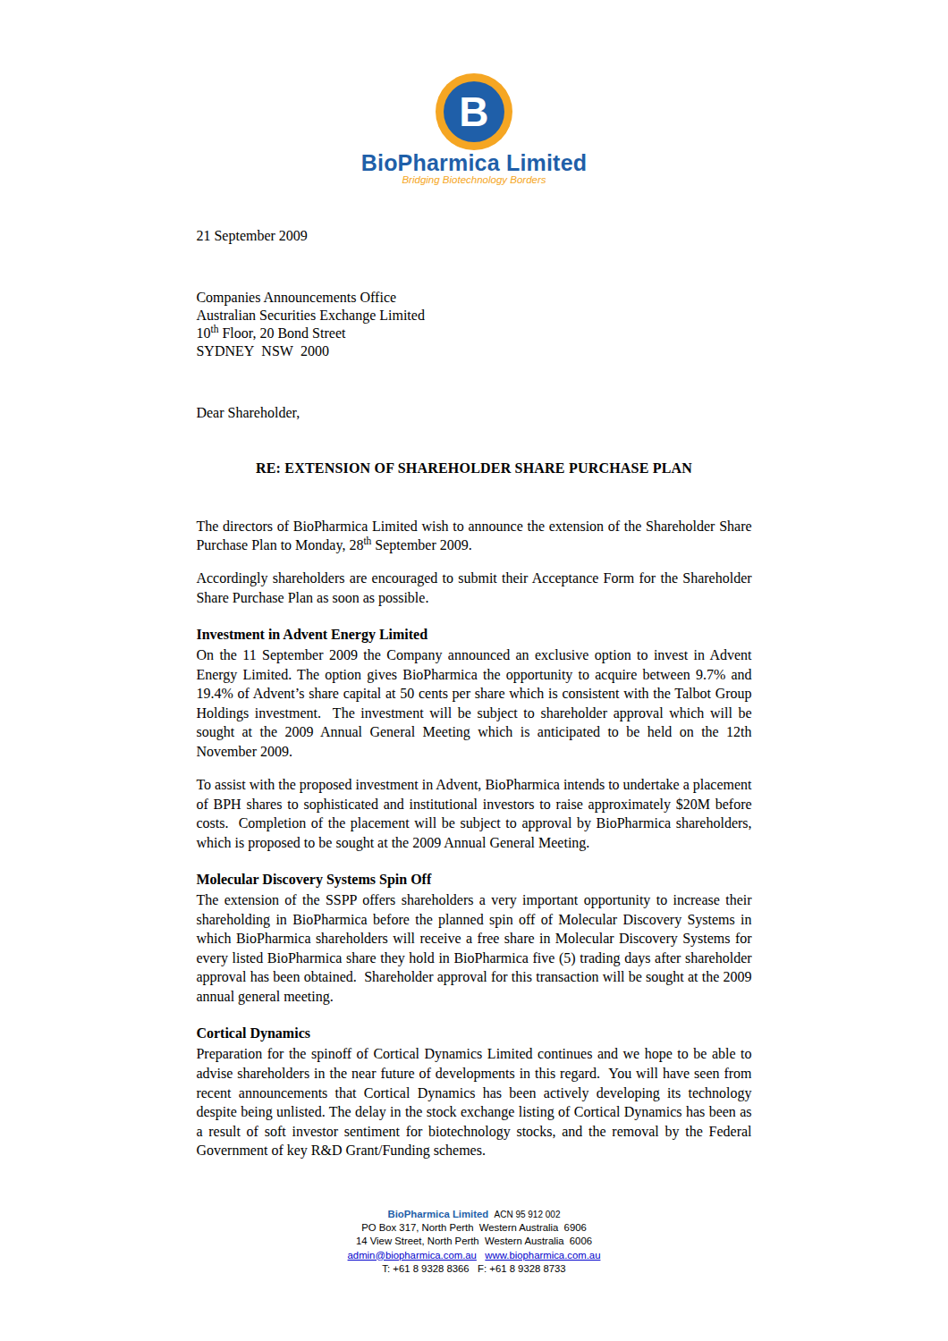B
BioPharmica Limited
Bridging Biotechnology Borders
21 September 2009
Companies Announcements Office
Australian Securities Exchange Limited
10th Floor, 20 Bond Street
SYDNEY NSW 2000
Dear Shareholder,
RE: Extension of Shareholder Share Purchase Plan
The directors of BioPharmica Limited wish to announce the extension of the Shareholder Share Purchase Plan to Monday, 28th September 2009.
Accordingly shareholders are encouraged to submit their Acceptance Form for the Shareholder Share Purchase Plan as soon as possible.
Investment in Advent Energy Limited
On the 11 September 2009 the Company announced an exclusive option to invest in Advent Energy Limited. The option gives BioPharmica the opportunity to acquire between 9.7% and 19.4% of Advent’s share capital at 50 cents per share which is consistent with the Talbot Group Holdings investment. The investment will be subject to shareholder approval which will be sought at the 2009 Annual General Meeting which is anticipated to be held on the 12th November 2009.
To assist with the proposed investment in Advent, BioPharmica intends to undertake a placement of BPH shares to sophisticated and institutional investors to raise approximately $20M before costs. Completion of the placement will be subject to approval by BioPharmica shareholders, which is proposed to be sought at the 2009 Annual General Meeting.
Molecular Discovery Systems Spin Off
The extension of the SSPP offers shareholders a very important opportunity to increase their shareholding in BioPharmica before the planned spin off of Molecular Discovery Systems in which BioPharmica shareholders will receive a free share in Molecular Discovery Systems for every listed BioPharmica share they hold in BioPharmica five (5) trading days after shareholder approval has been obtained. Shareholder approval for this transaction will be sought at the 2009 annual general meeting.
Cortical Dynamics
Preparation for the spinoff of Cortical Dynamics Limited continues and we hope to be able to advise shareholders in the near future of developments in this regard. You will have seen from recent announcements that Cortical Dynamics has been actively developing its technology despite being unlisted. The delay in the stock exchange listing of Cortical Dynamics has been as a result of soft investor sentiment for biotechnology stocks, and the removal by the Federal Government of key R&D Grant/Funding schemes.
BioPharmica Limited ACN 95 912 002
PO Box 317, North Perth Western Australia 6906
14 View Street, North Perth Western Australia 6006
admin@biopharmica.com.au www.biopharmica.com.au
T: +61 8 9328 8366 F: +61 8 9328 8733